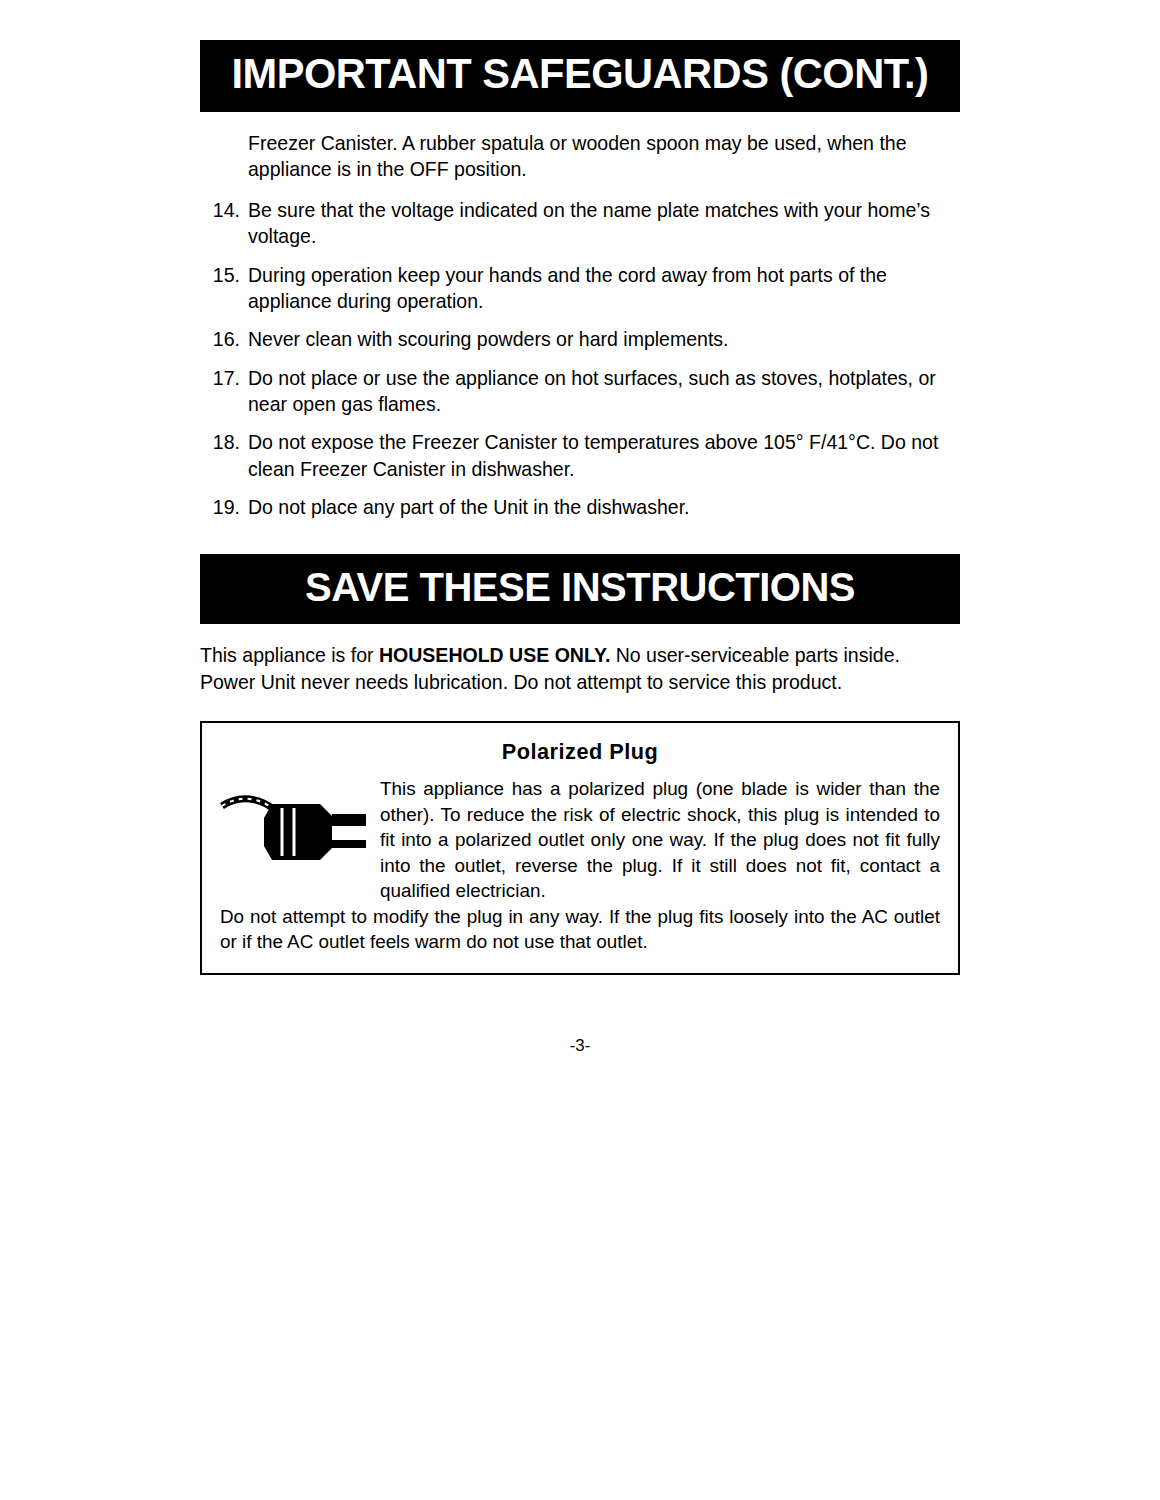Important Safeguards (Cont.)
Freezer Canister. A rubber spatula or wooden spoon may be used, when the appliance is in the OFF position.
Be sure that the voltage indicated on the name plate matches with your home’s voltage.
During operation keep your hands and the cord away from hot parts of the appliance during operation.
Never clean with scouring powders or hard implements.
Do not place or use the appliance on hot surfaces, such as stoves, hotplates, or near open gas flames.
Do not expose the Freezer Canister to temperatures above 105° F/41°C. Do not clean Freezer Canister in dishwasher.
Do not place any part of the Unit in the dishwasher.
Save These Instructions
This appliance is for HOUSEHOLD USE ONLY. No user-serviceable parts inside. Power Unit never needs lubrication. Do not attempt to service this product.
Polarized Plug
This appliance has a polarized plug (one blade is wider than the other). To reduce the risk of electric shock, this plug is intended to fit into a polarized outlet only one way. If the plug does not fit fully into the outlet, reverse the plug. If it still does not fit, contact a qualified electrician.
Do not attempt to modify the plug in any way. If the plug fits loosely into the AC outlet or if the AC outlet feels warm do not use that outlet.
-3-